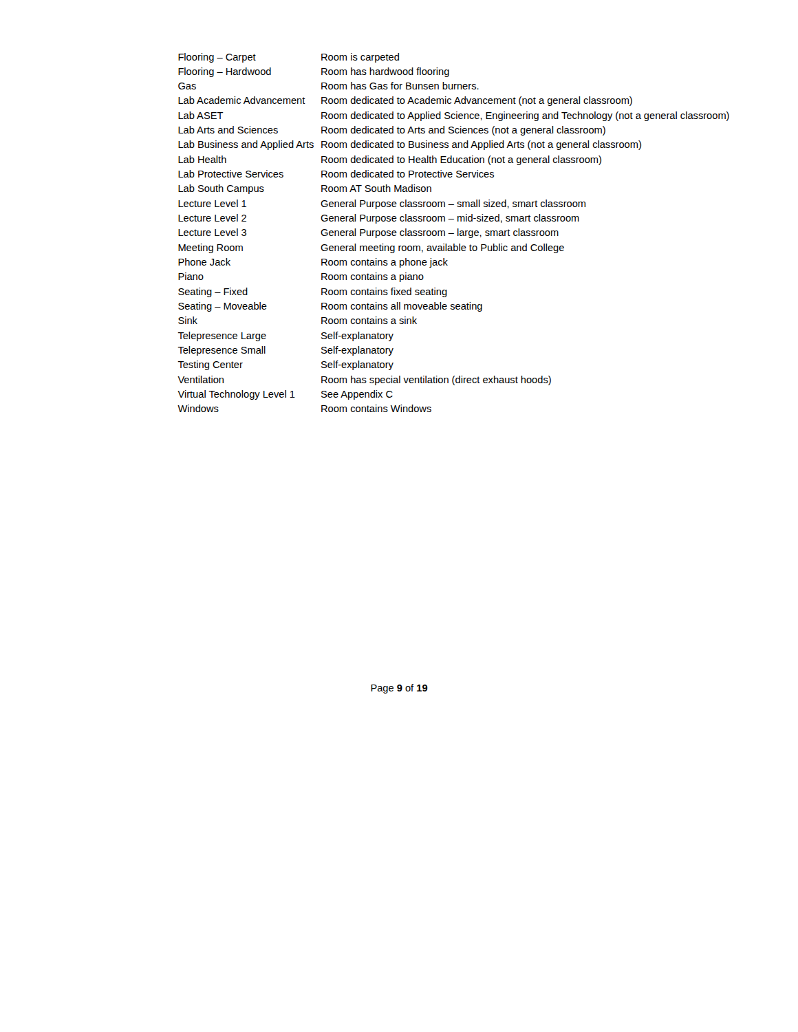| Flooring – Carpet | Room is carpeted |
| Flooring – Hardwood | Room has hardwood flooring |
| Gas | Room has Gas for Bunsen burners. |
| Lab Academic Advancement | Room dedicated to Academic Advancement (not a general classroom) |
| Lab ASET | Room dedicated to Applied Science, Engineering and Technology (not a general classroom) |
| Lab Arts and Sciences | Room dedicated to Arts and Sciences (not a general classroom) |
| Lab Business and Applied Arts | Room dedicated to Business and Applied Arts (not a general classroom) |
| Lab Health | Room dedicated to Health Education (not a general classroom) |
| Lab Protective Services | Room dedicated to Protective Services |
| Lab South Campus | Room AT South Madison |
| Lecture Level 1 | General Purpose classroom – small sized, smart classroom |
| Lecture Level 2 | General Purpose classroom – mid-sized, smart classroom |
| Lecture Level 3 | General Purpose classroom – large, smart classroom |
| Meeting Room | General meeting room, available to Public and College |
| Phone Jack | Room contains a phone jack |
| Piano | Room contains a piano |
| Seating – Fixed | Room contains fixed seating |
| Seating – Moveable | Room contains all moveable seating |
| Sink | Room contains a sink |
| Telepresence Large | Self-explanatory |
| Telepresence Small | Self-explanatory |
| Testing Center | Self-explanatory |
| Ventilation | Room has special ventilation (direct exhaust hoods) |
| Virtual Technology Level 1 | See Appendix C |
| Windows | Room contains Windows |
Page 9 of 19